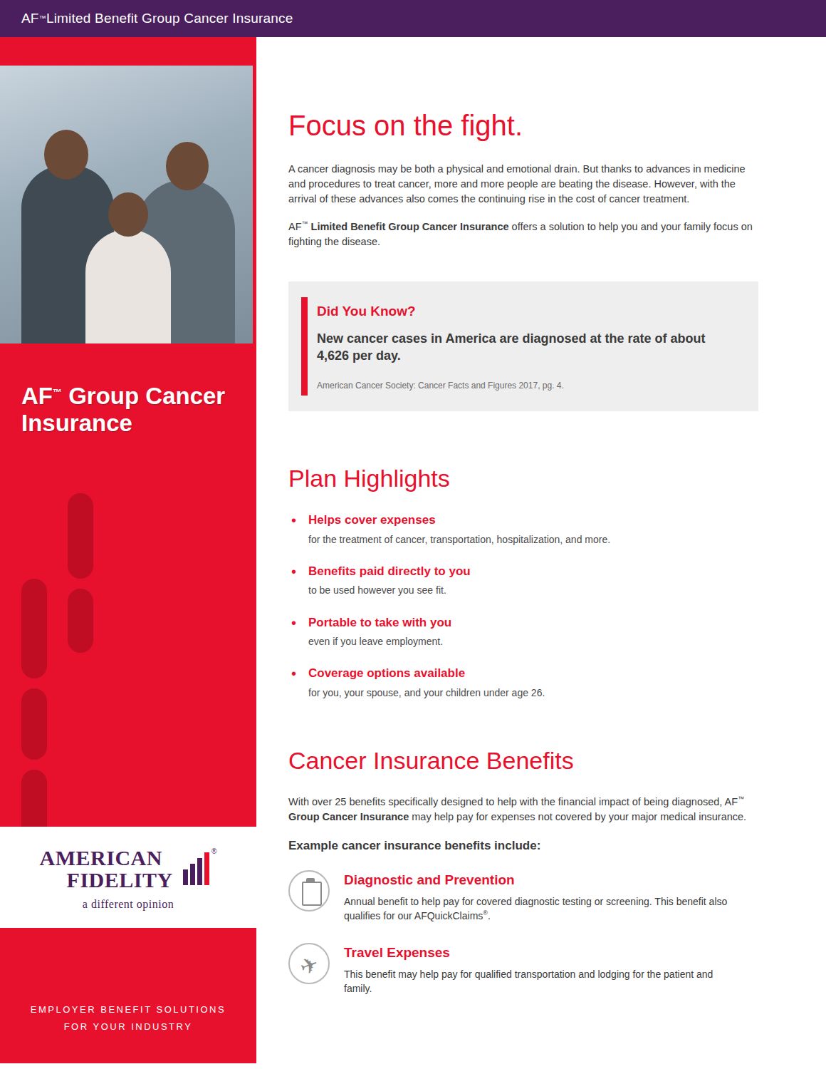AF™ Limited Benefit Group Cancer Insurance
AF™ Group Cancer
Insurance
AMERICANFIDELITY ®
a different opinion
EMPLOYER BENEFIT SOLUTIONS
FOR YOUR INDUSTRY
Focus on the fight.
A cancer diagnosis may be both a physical and emotional drain. But thanks to advances in medicine and procedures to treat cancer, more and more people are beating the disease. However, with the arrival of these advances also comes the continuing rise in the cost of cancer treatment.
AF™ Limited Benefit Group Cancer Insurance offers a solution to help you and your family focus on fighting the disease.
Did You Know?
New cancer cases in America are diagnosed at the rate of about 4,626 per day.
American Cancer Society: Cancer Facts and Figures 2017, pg. 4.
Plan Highlights
Helps cover expenses for the treatment of cancer, transportation, hospitalization, and more.
Benefits paid directly to you to be used however you see fit.
Portable to take with you even if you leave employment.
Coverage options available for you, your spouse, and your children under age 26.
Cancer Insurance Benefits
With over 25 benefits specifically designed to help with the financial impact of being diagnosed, AF™ Group Cancer Insurance may help pay for expenses not covered by your major medical insurance.
Example cancer insurance benefits include:
Diagnostic and Prevention
Annual benefit to help pay for covered diagnostic testing or screening. This benefit also qualifies for our AFQuickClaims®.
Travel Expenses
This benefit may help pay for qualified transportation and lodging for the patient and family.